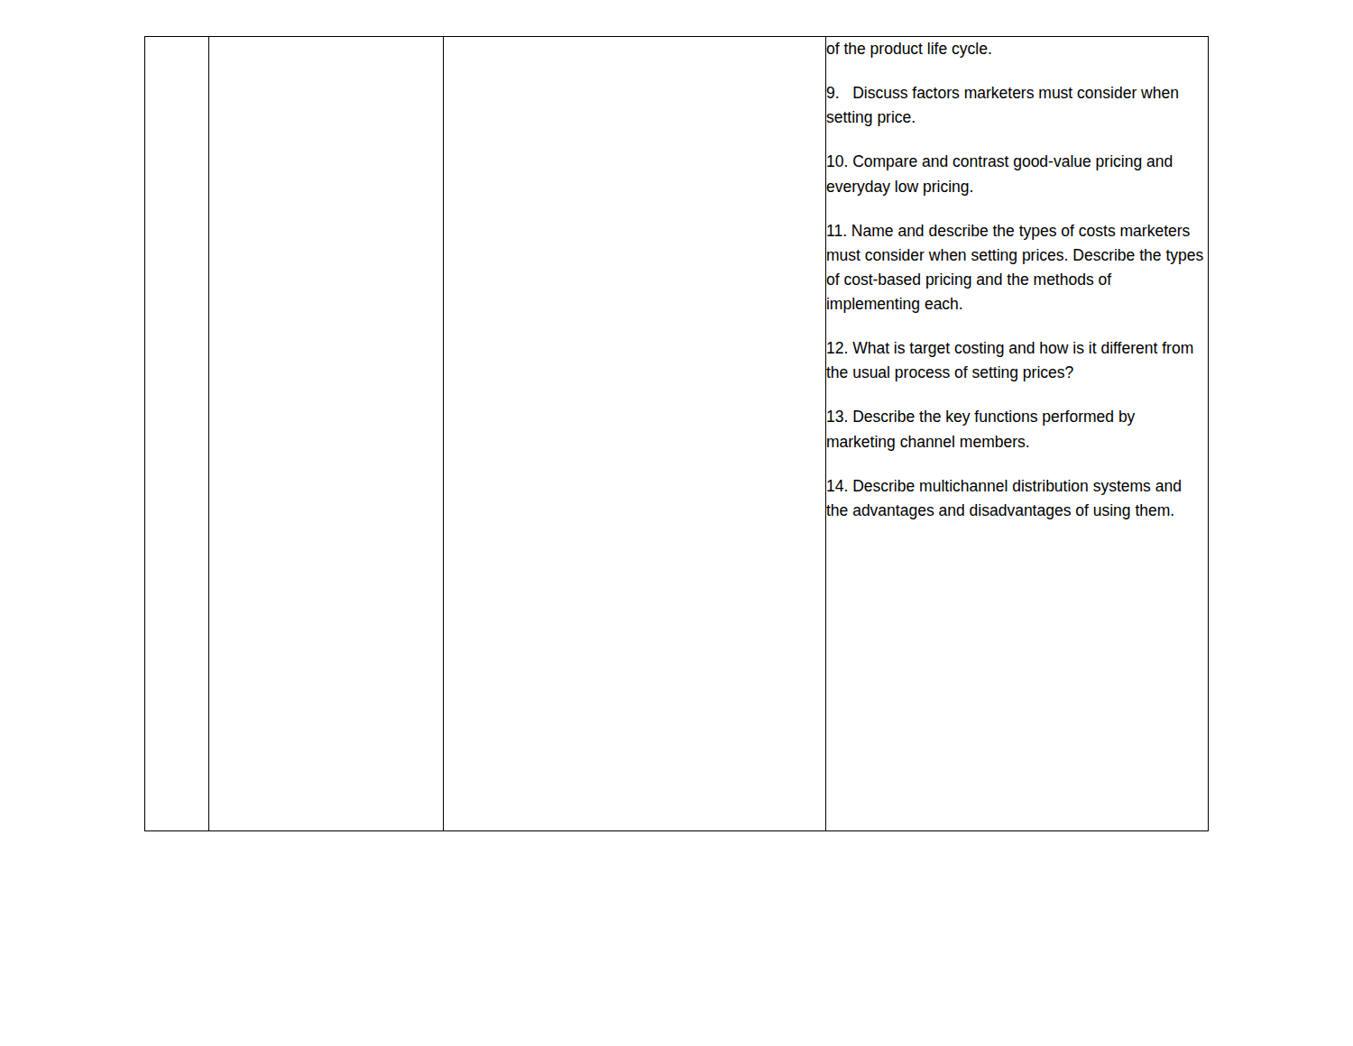| | | | of the product life cycle. 9. Discuss factors marketers must consider when setting price. 10. Compare and contrast good-value pricing and everyday low pricing. 11. Name and describe the types of costs marketers must consider when setting prices. Describe the types of cost-based pricing and the methods of implementing each. 12. What is target costing and how is it different from the usual process of setting prices? 13. Describe the key functions performed by marketing channel members. 14. Describe multichannel distribution systems and the advantages and disadvantages of using them. |